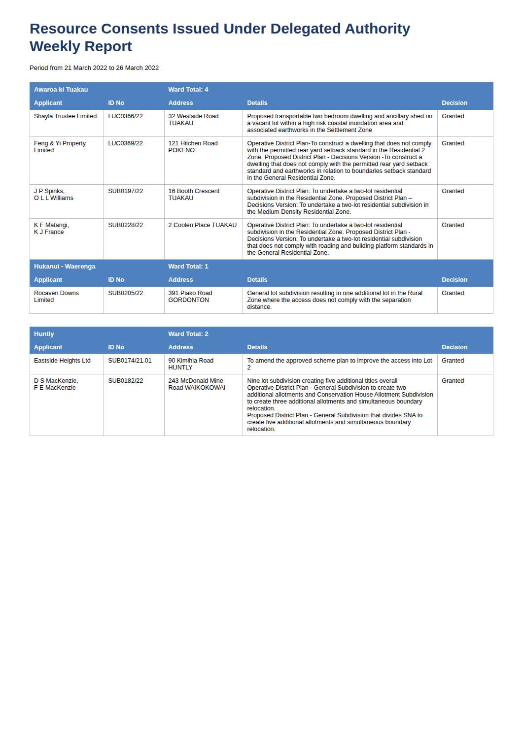Resource Consents Issued Under Delegated Authority
Weekly Report
Period from 21 March 2022 to 26 March 2022
| Awaroa ki Tuakau | Ward Total: 4 |
| --- | --- |
| Applicant | ID No | Address | Details | Decision |
| Shayla Trustee Limited | LUC0366/22 | 32 Westside Road TUAKAU | Proposed transportable two bedroom dwelling and ancillary shed on a vacant lot within a high risk coastal inundation area and associated earthworks in the Settlement Zone | Granted |
| Feng & Yi Property Limited | LUC0369/22 | 121 Hitchen Road POKENO | Operative District Plan-To construct a dwelling that does not comply with the permitted rear yard setback standard in the Residential 2 Zone. Proposed District Plan - Decisions Version -To construct a dwelling that does not comply with the permitted rear yard setback standard and earthworks in relation to boundaries setback standard in the General Residential Zone. | Granted |
| J P Spinks, O L L Williams | SUB0197/22 | 16 Booth Crescent TUAKAU | Operative District Plan: To undertake a two-lot residential subdivision in the Residential Zone. Proposed District Plan – Decisions Version: To undertake a two-lot residential subdivision in the Medium Density Residential Zone. | Granted |
| K F Matangi, K J France | SUB0228/22 | 2 Coolen Place TUAKAU | Operative District Plan: To undertake a two-lot residential subdivision in the Residential Zone. Proposed District Plan - Decisions Version: To undertake a two-lot residential subdivision that does not comply with roading and building platform standards in the General Residential Zone. | Granted |
| Hukanui - Waerenga | Ward Total: 1 |
| Applicant | ID No | Address | Details | Decision |
| Rocaven Downs Limited | SUB0205/22 | 391 Piako Road GORDONTON | General lot subdivision resulting in one additional lot in the Rural Zone where the access does not comply with the separation distance. | Granted |
| Huntly | Ward Total: 2 |
| --- | --- |
| Applicant | ID No | Address | Details | Decision |
| Eastside Heights Ltd | SUB0174/21.01 | 90 Kimihia Road HUNTLY | To amend the approved scheme plan to improve the access into Lot 2 | Granted |
| D S MacKenzie, F E MacKenzie | SUB0182/22 | 243 McDonald Mine Road WAIKOKOWAI | Nine lot subdivision creating five additional titles overall Operative District Plan - General Subdivision to create two additional allotments and Conservation House Allotment Subdivision to create three additional allotments and simultaneous boundary relocation. Proposed District Plan - General Subdivision that divides SNA to create five additional allotments and simultaneous boundary relocation. | Granted |